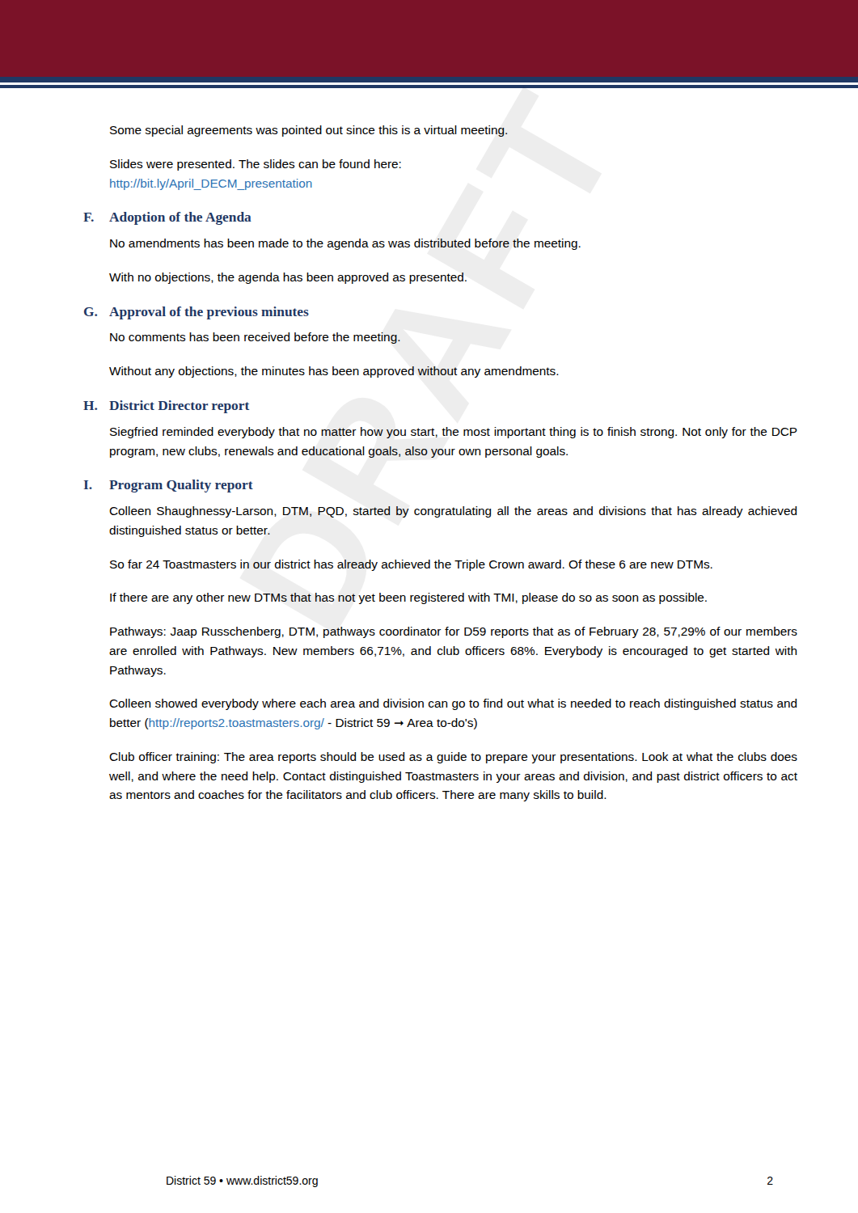DRAFT
Some special agreements was pointed out since this is a virtual meeting.
Slides were presented. The slides can be found here:
http://bit.ly/April_DECM_presentation
F.
Adoption of the Agenda
No amendments has been made to the agenda as was distributed before the meeting.
With no objections, the agenda has been approved as presented.
G.
Approval of the previous minutes
No comments has been received before the meeting.
Without any objections, the minutes has been approved without any amendments.
H.
District Director report
Siegfried reminded everybody that no matter how you start, the most important thing is to finish strong. Not only for the DCP program, new clubs, renewals and educational goals, also your own personal goals.
I.
Program Quality report
Colleen Shaughnessy-Larson, DTM, PQD, started by congratulating all the areas and divisions that has already achieved distinguished status or better.
So far 24 Toastmasters in our district has already achieved the Triple Crown award. Of these 6 are new DTMs.
If there are any other new DTMs that has not yet been registered with TMI, please do so as soon as possible.
Pathways: Jaap Russchenberg, DTM, pathways coordinator for D59 reports that as of February 28, 57,29% of our members are enrolled with Pathways. New members 66,71%, and club officers 68%. Everybody is encouraged to get started with Pathways.
Colleen showed everybody where each area and division can go to find out what is needed to reach distinguished status and better (http://reports2.toastmasters.org/ - District 59 ➞ Area to-do's)
Club officer training: The area reports should be used as a guide to prepare your presentations. Look at what the clubs does well, and where the need help. Contact distinguished Toastmasters in your areas and division, and past district officers to act as mentors and coaches for the facilitators and club officers. There are many skills to build.
District 59 • www.district59.org 2